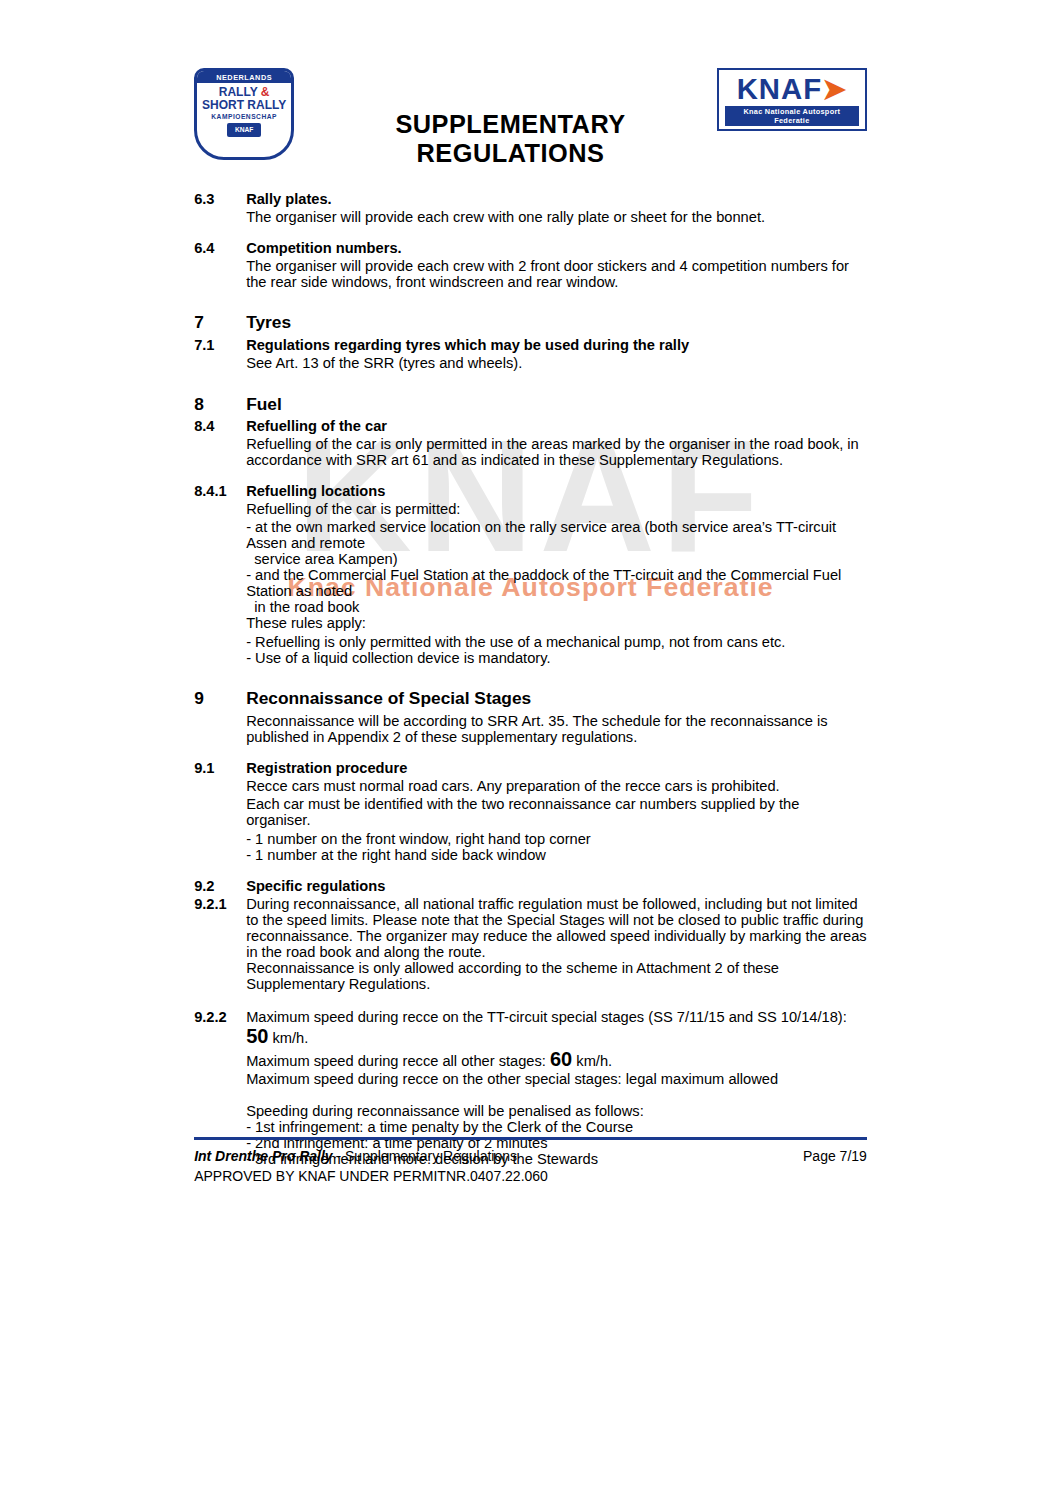KNAF
Knac Nationale Autosport Federatie
NEDERLANDS
RALLY &
SHORT RALLY
KAMPIOENSCHAP
KNAF
SUPPLEMENTARY REGULATIONS
KNAF➤
Knac Nationale Autosport Federatie
6.3
Rally plates.
The organiser will provide each crew with one rally plate or sheet for the bonnet.
6.4
Competition numbers.
The organiser will provide each crew with 2 front door stickers and 4 competition numbers for the rear side windows, front windscreen and rear window.
7
Tyres
7.1
Regulations regarding tyres which may be used during the rally
See Art. 13 of the SRR (tyres and wheels).
8
Fuel
8.4
Refuelling of the car
Refuelling of the car is only permitted in the areas marked by the organiser in the road book, in accordance with SRR art 61 and as indicated in these Supplementary Regulations.
8.4.1
Refuelling locations
Refuelling of the car is permitted:
- at the own marked service location on the rally service area (both service area’s TT-circuit Assen and remote
service area Kampen)
- and the Commercial Fuel Station at the paddock of the TT-circuit and the Commercial Fuel Station as noted
in the road book
These rules apply:
- Refuelling is only permitted with the use of a mechanical pump, not from cans etc.
- Use of a liquid collection device is mandatory.
9
Reconnaissance of Special Stages
Reconnaissance will be according to SRR Art. 35. The schedule for the reconnaissance is published in Appendix 2 of these supplementary regulations.
9.1
Registration procedure
Recce cars must normal road cars. Any preparation of the recce cars is prohibited.
Each car must be identified with the two reconnaissance car numbers supplied by the organiser.
- 1 number on the front window, right hand top corner
- 1 number at the right hand side back window
9.2
Specific regulations
9.2.1
During reconnaissance, all national traffic regulation must be followed, including but not limited to the speed limits. Please note that the Special Stages will not be closed to public traffic during reconnaissance. The organizer may reduce the allowed speed individually by marking the areas in the road book and along the route.
Reconnaissance is only allowed according to the scheme in Attachment 2 of these Supplementary Regulations.
9.2.2
Maximum speed during recce on the TT-circuit special stages (SS 7/11/15 and SS 10/14/18): 50 km/h.
Maximum speed during recce all other stages: 60 km/h.
Maximum speed during recce on the other special stages: legal maximum allowed
Speeding during reconnaissance will be penalised as follows:
- 1st infringement: a time penalty by the Clerk of the Course
- 2nd infringement: a time penalty of 2 minutes
- 3rd infringement and more: decision by the Stewards
Int Drenthe Pro Rally - Supplementary Regulations
Page 7/19
APPROVED BY KNAF UNDER PERMITNR.0407.22.060